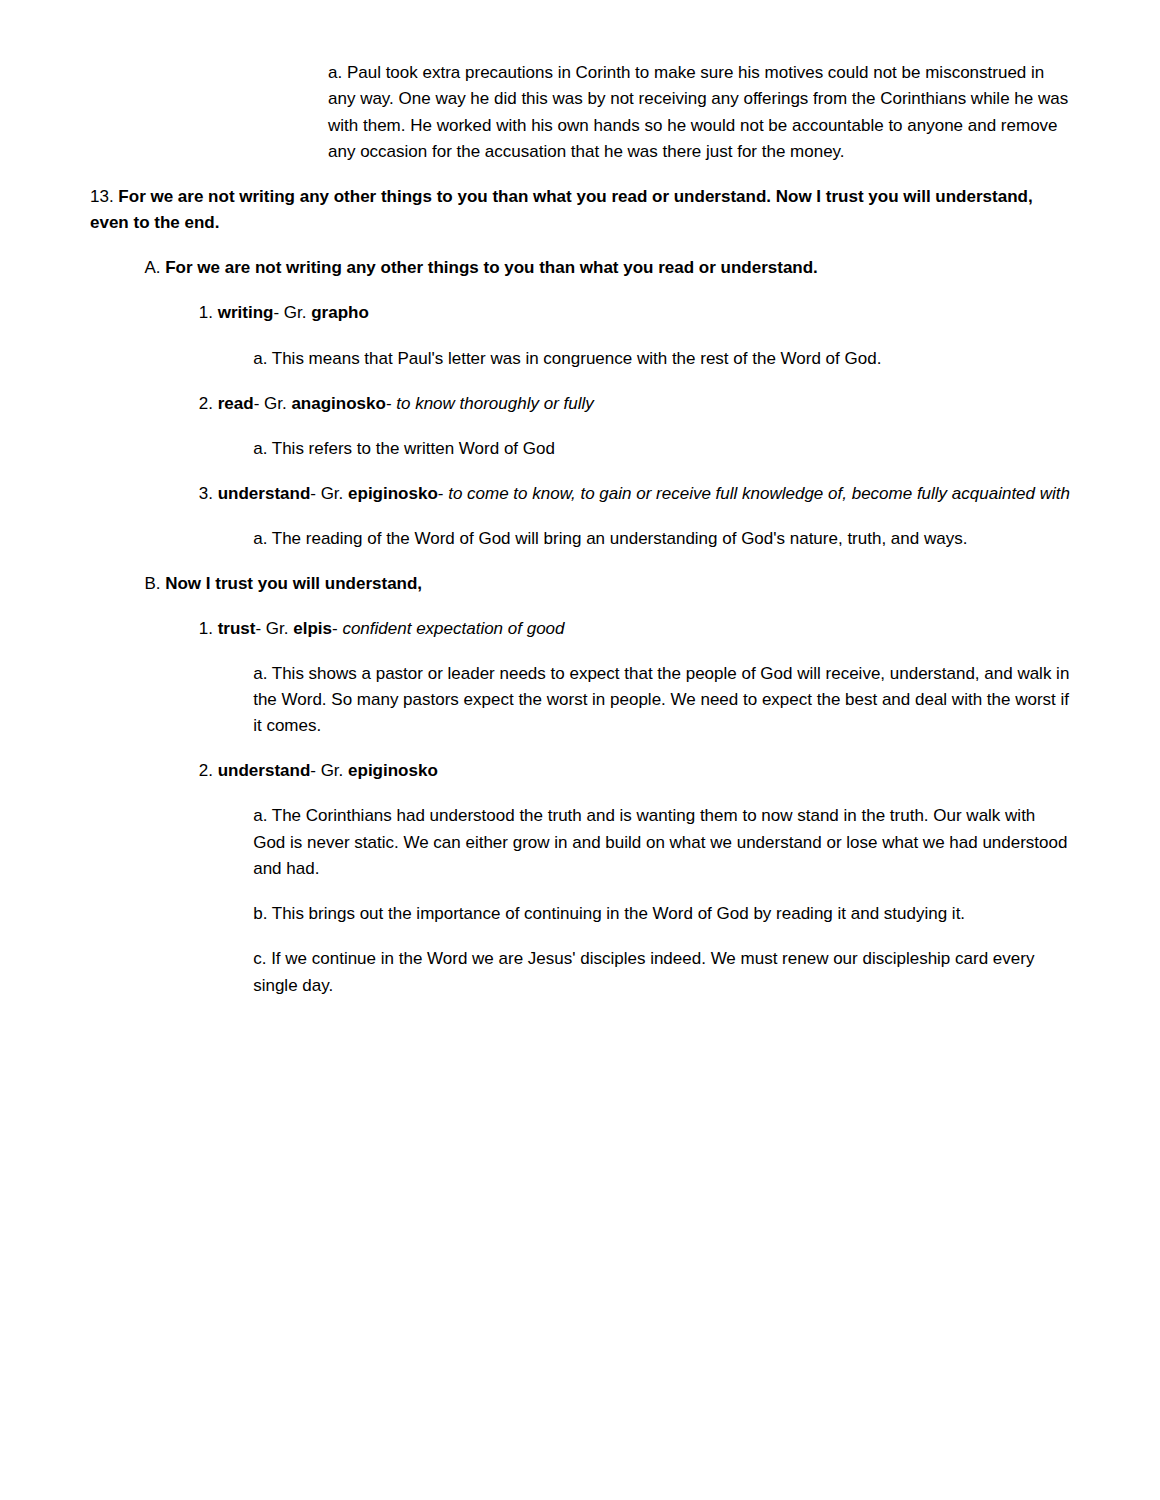a. Paul took extra precautions in Corinth to make sure his motives could not be misconstrued in any way. One way he did this was by not receiving any offerings from the Corinthians while he was with them. He worked with his own hands so he would not be accountable to anyone and remove any occasion for the accusation that he was there just for the money.
13. For we are not writing any other things to you than what you read or understand. Now I trust you will understand, even to the end.
A. For we are not writing any other things to you than what you read or understand.
1. writing- Gr. grapho
a. This means that Paul's letter was in congruence with the rest of the Word of God.
2. read- Gr. anaginosko- to know thoroughly or fully
a. This refers to the written Word of God
3. understand- Gr. epiginosko- to come to know, to gain or receive full knowledge of, become fully acquainted with
a. The reading of the Word of God will bring an understanding of God's nature, truth, and ways.
B. Now I trust you will understand,
1. trust- Gr. elpis- confident expectation of good
a. This shows a pastor or leader needs to expect that the people of God will receive, understand, and walk in the Word. So many pastors expect the worst in people. We need to expect the best and deal with the worst if it comes.
2. understand- Gr. epiginosko
a. The Corinthians had understood the truth and is wanting them to now stand in the truth. Our walk with God is never static. We can either grow in and build on what we understand or lose what we had understood and had.
b. This brings out the importance of continuing in the Word of God by reading it and studying it.
c. If we continue in the Word we are Jesus' disciples indeed. We must renew our discipleship card every single day.